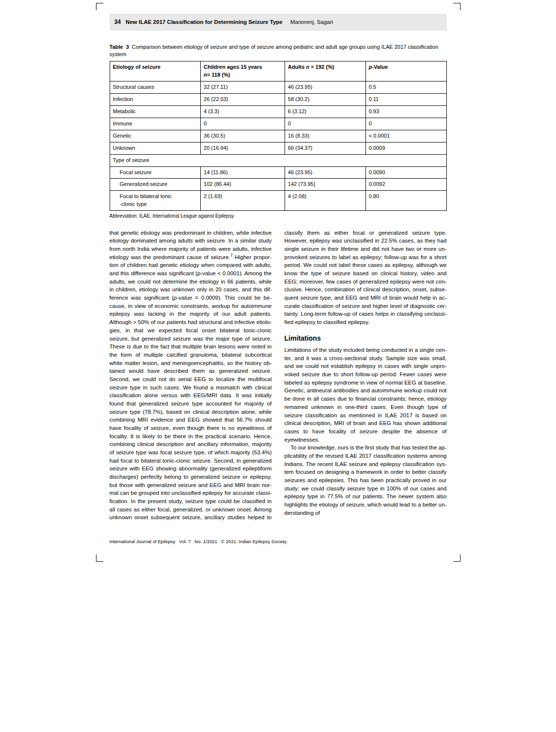34 New ILAE 2017 Classification for Determining Seizure Type Manorenj, Sagari
Table 3 Comparison between etiology of seizure and type of seizure among pediatric and adult age groups using ILAE 2017 classification system
| Etiology of seizure | Children age≤ 15 years n = 118 (%) | Adults n = 192 (%) | p -Value |
| --- | --- | --- | --- |
| Structural causes | 32 (27.11) | 46 (23.95) | 0.5 |
| Infection | 26 (22.03) | 58 (30.2) | 0.11 |
| Metabolic | 4 (3.3) | 6 (3.12) | 0.93 |
| Immune | 0 | 0 | 0 |
| Genetic | 36 (30.5) | 16 (8.33) | < 0.0001 |
| Unknown | 20 (16.94) | 66 (34.37) | 0.0009 |
| Type of seizure |
| Focal seizure | 14 (11.86) | 46 (23.95) | 0.0090 |
| Generalized seizure | 102 (86.44) | 142 (73.95) | 0.0092 |
| Focal to bilateral tonic -clonic type | 2 (1.69) | 4 (2.08) | 0.80 |
Abbreviation: ILAE, International League against Epilepsy.
that genetic etiology was predominant in children, while infective etiology dominated among adults with seizure. In a similar study from north India where majority of patients were adults, infective etiology was the predominant cause of seizure.7 Higher proportion of children had genetic etiology when compared with adults, and this difference was significant (p-value < 0.0001). Among the adults, we could not determine the etiology in 66 patients, while in children, etiology was unknown only in 20 cases, and this difference was significant (p-value = 0.0009). This could be because, in view of economic constraints, workup for autoimmune epilepsy was lacking in the majority of our adult patients. Although > 50% of our patients had structural and infective etiologies, in that we expected focal onset bilateral tonic-clonic seizure, but generalized seizure was the major type of seizure. These is due to the fact that multiple brain lesions were noted in the form of multiple calcified granuloma, bilateral subcortical white matter lesion, and meningoencephalitis, so the history obtained would have described them as generalized seizure. Second, we could not do serial EEG to localize the multifocal seizure type in such cases. We found a mismatch with clinical classification alone versus with EEG/MRI data. It was initially found that generalized seizure type accounted for majority of seizure type (78.7%), based on clinical description alone, while combining MRI evidence and EEG showed that 56.7% should have focality of seizure, even though there is no eyewitness of focality. It is likely to be there in the practical scenario. Hence, combining clinical description and ancillary information, majority of seizure type was focal seizure type, of which majority (53.4%) had focal to bilateral tonic-clonic seizure. Second, in generalized seizure with EEG showing abnormality (generalized epileptiform discharges) perfectly belong to generalized seizure or epilepsy, but those with generalized seizure and EEG and MRI brain normal can be grouped into unclassified epilepsy for accurate classification. In the present study, seizure type could be classified in all cases as either focal, generalized, or unknown onset. Among unknown onset subsequent seizure, ancillary studies helped to classify them as either focal or generalized seizure type. However, epilepsy was unclassified in 22.5% cases, as they had single seizure in their lifetime and did not have two or more unprovoked seizures to label as epilepsy; follow-up was for a short period. We could not label these cases as epilepsy, although we know the type of seizure based on clinical history, video and EEG; moreover, few cases of generalized epilepsy were not conclusive. Hence, combination of clinical description, onset, subsequent seizure type, and EEG and MRI of brain would help in accurate classification of seizure and higher level of diagnostic certainty. Long-term follow-up of cases helps in classifying unclassified epilepsy to classified epilepsy.
Limitations
Limitations of the study included being conducted in a single center, and it was a cross-sectional study. Sample size was small, and we could not establish epilepsy in cases with single unprovoked seizure due to short follow-up period. Fewer cases were labeled as epilepsy syndrome in view of normal EEG at baseline. Genetic, antineural antibodies and autoimmune workup could not be done in all cases due to financial constraints; hence, etiology remained unknown in one-third cases. Even though type of seizure classification as mentioned in ILAE 2017 is based on clinical description, MRI of brain and EEG has shown additional cases to have focality of seizure despite the absence of eyewitnesses.
To our knowledge, ours is the first study that has tested the applicability of the revised ILAE 2017 classification systems among Indians. The recent ILAE seizure and epilepsy classification system focused on designing a framework in order to better classify seizures and epilepsies. This has been practically proved in our study; we could classify seizure type in 100% of our cases and epilepsy type in 77.5% of our patients. The newer system also highlights the etiology of seizure, which would lead to a better understanding of
International Journal of Epilepsy Vol. 7 No. 1/2021 © 2021. Indian Epilepsy Society.